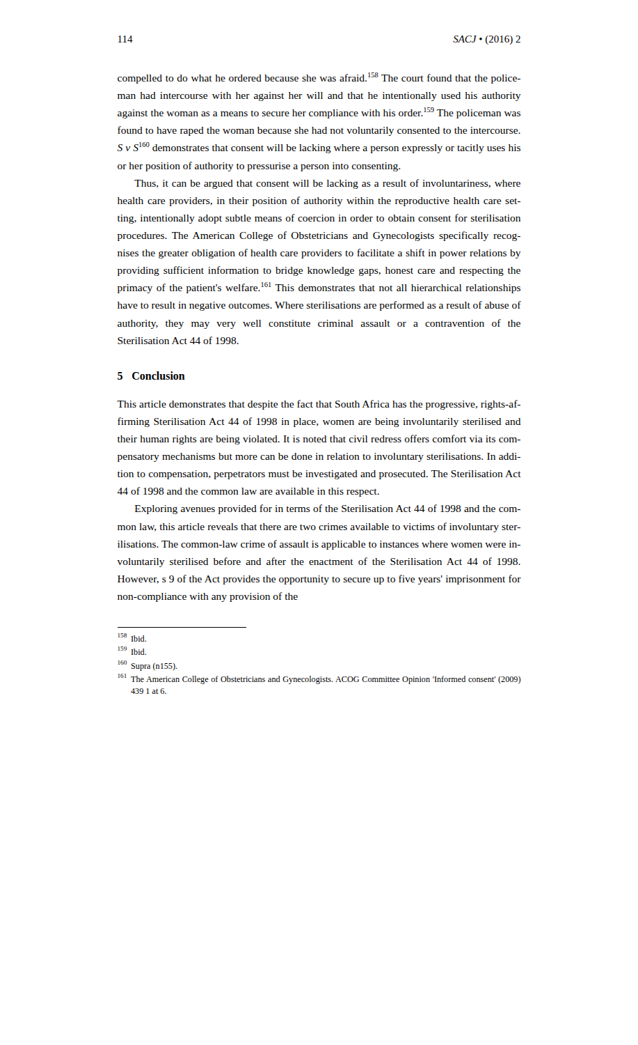114 SACJ • (2016) 2
compelled to do what he ordered because she was afraid.158 The court found that the policeman had intercourse with her against her will and that he intentionally used his authority against the woman as a means to secure her compliance with his order.159 The policeman was found to have raped the woman because she had not voluntarily consented to the intercourse. S v S160 demonstrates that consent will be lacking where a person expressly or tacitly uses his or her position of authority to pressurise a person into consenting.
Thus, it can be argued that consent will be lacking as a result of involuntariness, where health care providers, in their position of authority within the reproductive health care setting, intentionally adopt subtle means of coercion in order to obtain consent for sterilisation procedures. The American College of Obstetricians and Gynecologists specifically recognises the greater obligation of health care providers to facilitate a shift in power relations by providing sufficient information to bridge knowledge gaps, honest care and respecting the primacy of the patient's welfare.161 This demonstrates that not all hierarchical relationships have to result in negative outcomes. Where sterilisations are performed as a result of abuse of authority, they may very well constitute criminal assault or a contravention of the Sterilisation Act 44 of 1998.
5 Conclusion
This article demonstrates that despite the fact that South Africa has the progressive, rights-affirming Sterilisation Act 44 of 1998 in place, women are being involuntarily sterilised and their human rights are being violated. It is noted that civil redress offers comfort via its compensatory mechanisms but more can be done in relation to involuntary sterilisations. In addition to compensation, perpetrators must be investigated and prosecuted. The Sterilisation Act 44 of 1998 and the common law are available in this respect.
Exploring avenues provided for in terms of the Sterilisation Act 44 of 1998 and the common law, this article reveals that there are two crimes available to victims of involuntary sterilisations. The common-law crime of assault is applicable to instances where women were involuntarily sterilised before and after the enactment of the Sterilisation Act 44 of 1998. However, s 9 of the Act provides the opportunity to secure up to five years' imprisonment for non-compliance with any provision of the
Ibid.
Ibid.
Supra (n155).
The American College of Obstetricians and Gynecologists. ACOG Committee Opinion 'Informed consent' (2009) 439 1 at 6.